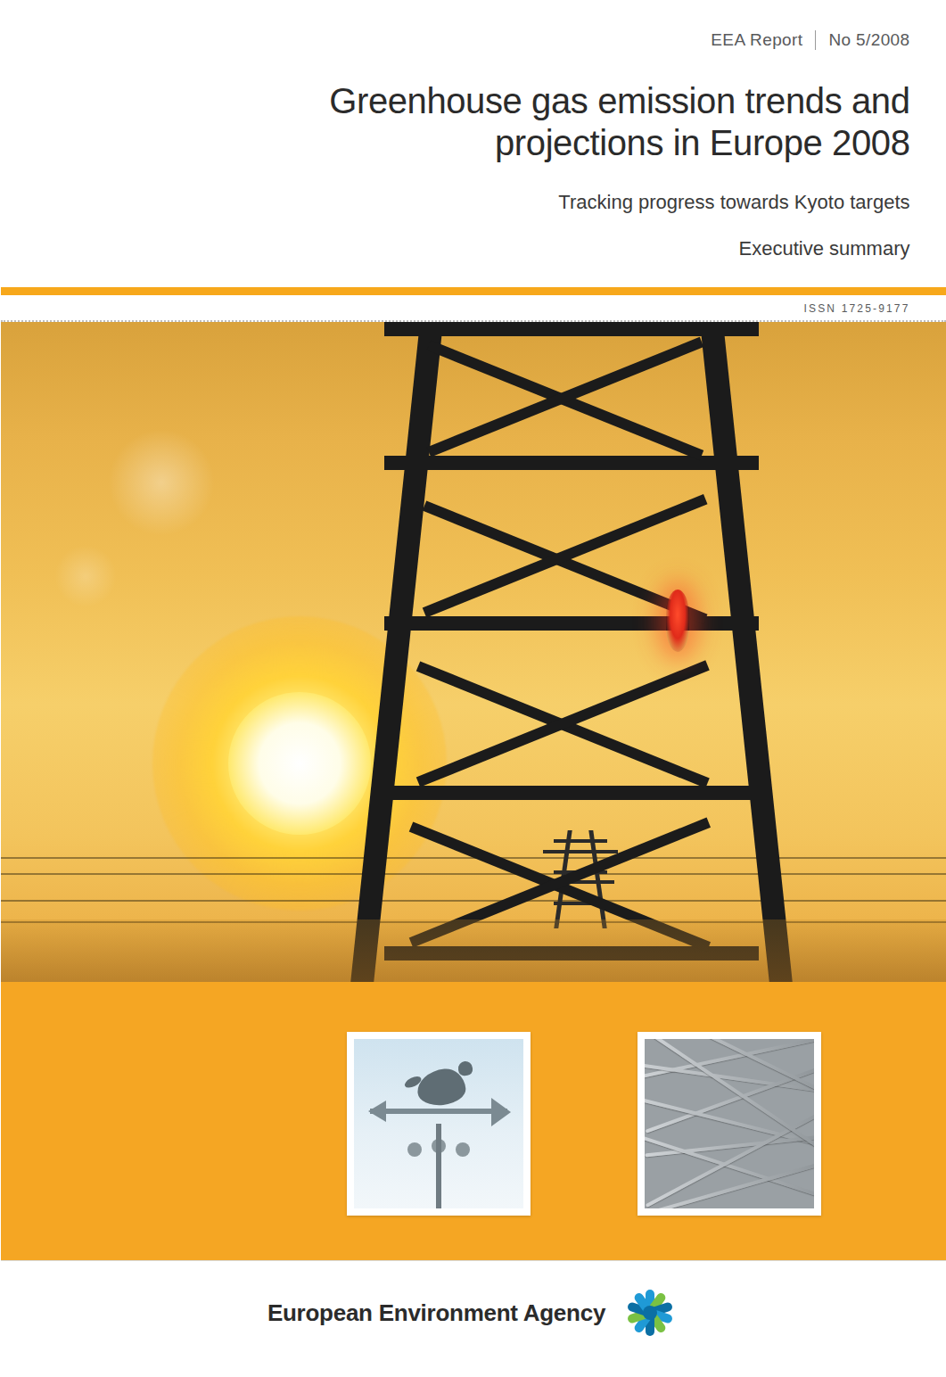EEA Report No 5/2008
Greenhouse gas emission trends and
projections in Europe 2008
Tracking progress towards Kyoto targets
Executive summary
ISSN 1725-9177
European Environment Agency